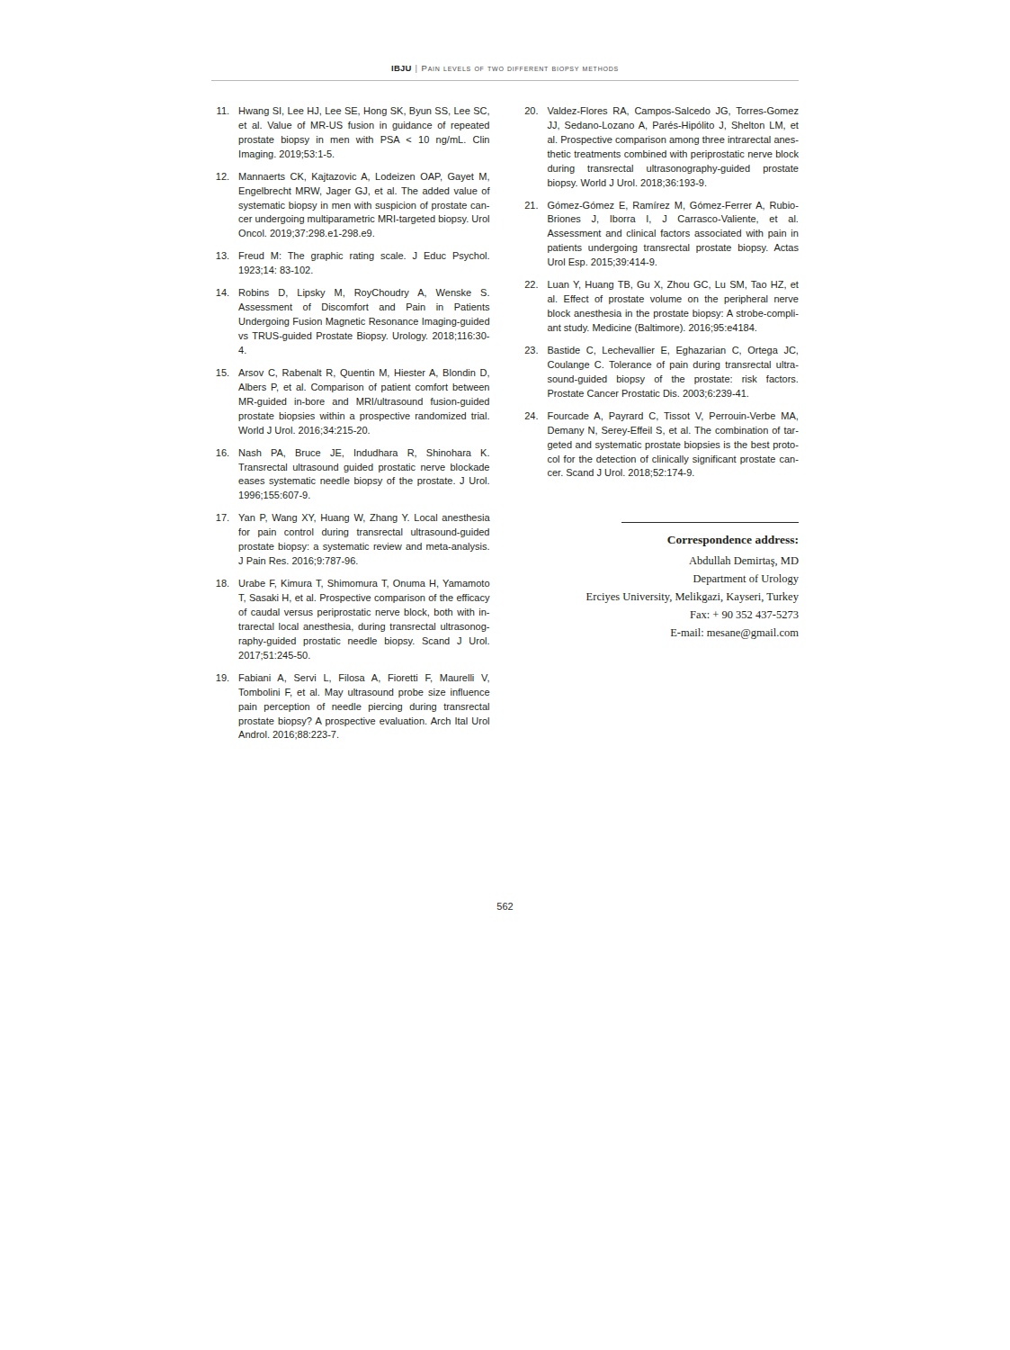IBJU|Pain levels of two different biopsy methods
11. Hwang SI, Lee HJ, Lee SE, Hong SK, Byun SS, Lee SC, et al. Value of MR-US fusion in guidance of repeated prostate biopsy in men with PSA < 10 ng/mL. Clin Imaging. 2019;53:1-5.
12. Mannaerts CK, Kajtazovic A, Lodeizen OAP, Gayet M, Engelbrecht MRW, Jager GJ, et al. The added value of systematic biopsy in men with suspicion of prostate cancer undergoing multiparametric MRI-targeted biopsy. Urol Oncol. 2019;37:298.e1-298.e9.
13. Freud M: The graphic rating scale. J Educ Psychol. 1923;14: 83-102.
14. Robins D, Lipsky M, RoyChoudry A, Wenske S. Assessment of Discomfort and Pain in Patients Undergoing Fusion Magnetic Resonance Imaging-guided vs TRUS-guided Prostate Biopsy. Urology. 2018;116:30-4.
15. Arsov C, Rabenalt R, Quentin M, Hiester A, Blondin D, Albers P, et al. Comparison of patient comfort between MR-guided in-bore and MRI/ultrasound fusion-guided prostate biopsies within a prospective randomized trial. World J Urol. 2016;34:215-20.
16. Nash PA, Bruce JE, Indudhara R, Shinohara K. Transrectal ultrasound guided prostatic nerve blockade eases systematic needle biopsy of the prostate. J Urol. 1996;155:607-9.
17. Yan P, Wang XY, Huang W, Zhang Y. Local anesthesia for pain control during transrectal ultrasound-guided prostate biopsy: a systematic review and meta-analysis. J Pain Res. 2016;9:787-96.
18. Urabe F, Kimura T, Shimomura T, Onuma H, Yamamoto T, Sasaki H, et al. Prospective comparison of the efficacy of caudal versus periprostatic nerve block, both with intrarectal local anesthesia, during transrectal ultrasonography-guided prostatic needle biopsy. Scand J Urol. 2017;51:245-50.
19. Fabiani A, Servi L, Filosa A, Fioretti F, Maurelli V, Tombolini F, et al. May ultrasound probe size influence pain perception of needle piercing during transrectal prostate biopsy? A prospective evaluation. Arch Ital Urol Androl. 2016;88:223-7.
20. Valdez-Flores RA, Campos-Salcedo JG, Torres-Gomez JJ, Sedano-Lozano A, Parés-Hipólito J, Shelton LM, et al. Prospective comparison among three intrarectal anesthetic treatments combined with periprostatic nerve block during transrectal ultrasonography-guided prostate biopsy. World J Urol. 2018;36:193-9.
21. Gómez-Gómez E, Ramírez M, Gómez-Ferrer A, Rubio-Briones J, Iborra I, J Carrasco-Valiente, et al. Assessment and clinical factors associated with pain in patients undergoing transrectal prostate biopsy. Actas Urol Esp. 2015;39:414-9.
22. Luan Y, Huang TB, Gu X, Zhou GC, Lu SM, Tao HZ, et al. Effect of prostate volume on the peripheral nerve block anesthesia in the prostate biopsy: A strobe-compliant study. Medicine (Baltimore). 2016;95:e4184.
23. Bastide C, Lechevallier E, Eghazarian C, Ortega JC, Coulange C. Tolerance of pain during transrectal ultrasound-guided biopsy of the prostate: risk factors. Prostate Cancer Prostatic Dis. 2003;6:239-41.
24. Fourcade A, Payrard C, Tissot V, Perrouin-Verbe MA, Demany N, Serey-Effeil S, et al. The combination of targeted and systematic prostate biopsies is the best protocol for the detection of clinically significant prostate cancer. Scand J Urol. 2018;52:174-9.
Correspondence address:
Abdullah Demirtaş, MD
Department of Urology
Erciyes University, Melikgazi, Kayseri, Turkey
Fax: + 90 352 437-5273
E-mail: mesane@gmail.com
562